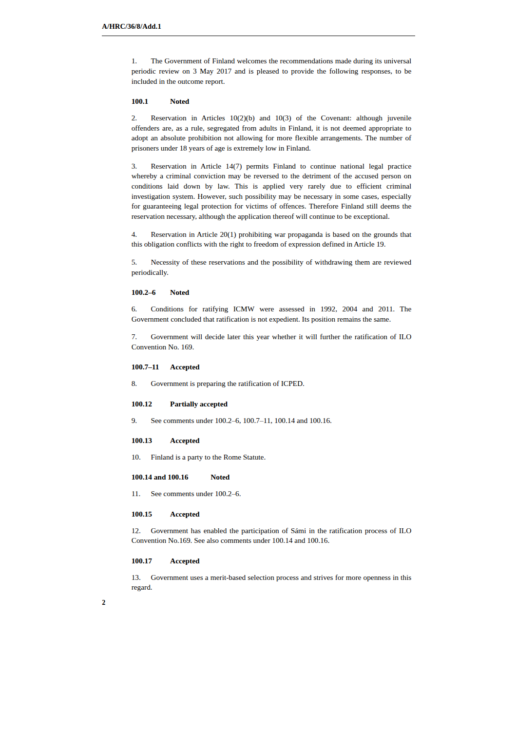A/HRC/36/8/Add.1
1. The Government of Finland welcomes the recommendations made during its universal periodic review on 3 May 2017 and is pleased to provide the following responses, to be included in the outcome report.
100.1 Noted
2. Reservation in Articles 10(2)(b) and 10(3) of the Covenant: although juvenile offenders are, as a rule, segregated from adults in Finland, it is not deemed appropriate to adopt an absolute prohibition not allowing for more flexible arrangements. The number of prisoners under 18 years of age is extremely low in Finland.
3. Reservation in Article 14(7) permits Finland to continue national legal practice whereby a criminal conviction may be reversed to the detriment of the accused person on conditions laid down by law. This is applied very rarely due to efficient criminal investigation system. However, such possibility may be necessary in some cases, especially for guaranteeing legal protection for victims of offences. Therefore Finland still deems the reservation necessary, although the application thereof will continue to be exceptional.
4. Reservation in Article 20(1) prohibiting war propaganda is based on the grounds that this obligation conflicts with the right to freedom of expression defined in Article 19.
5. Necessity of these reservations and the possibility of withdrawing them are reviewed periodically.
100.2–6 Noted
6. Conditions for ratifying ICMW were assessed in 1992, 2004 and 2011. The Government concluded that ratification is not expedient. Its position remains the same.
7. Government will decide later this year whether it will further the ratification of ILO Convention No. 169.
100.7–11 Accepted
8. Government is preparing the ratification of ICPED.
100.12 Partially accepted
9. See comments under 100.2–6, 100.7–11, 100.14 and 100.16.
100.13 Accepted
10. Finland is a party to the Rome Statute.
100.14 and 100.16 Noted
11. See comments under 100.2–6.
100.15 Accepted
12. Government has enabled the participation of Sámi in the ratification process of ILO Convention No.169. See also comments under 100.14 and 100.16.
100.17 Accepted
13. Government uses a merit-based selection process and strives for more openness in this regard.
2